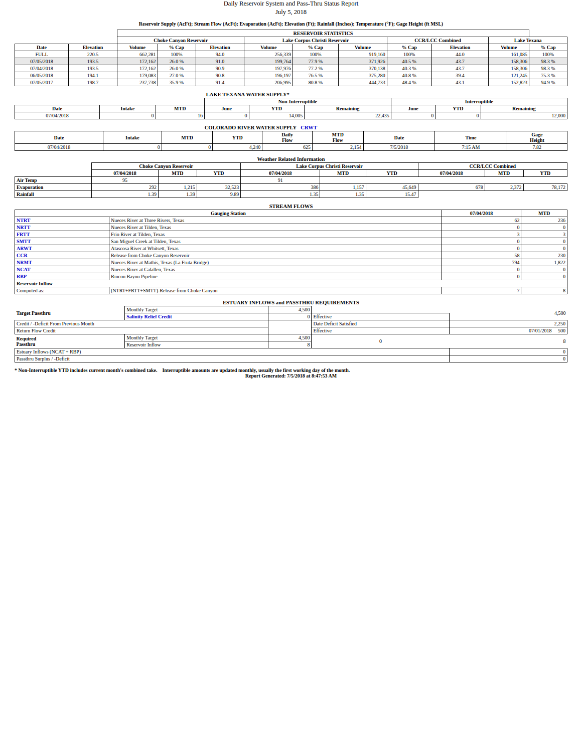Daily Reservoir System and Pass-Thru Status Report
July 5, 2018
Reservoir Supply (AcFt); Stream Flow (AcFt); Evaporation (AcFt); Elevation (Ft); Rainfall (Inches); Temperature (°F); Gage Height (ft MSL)
| | RESERVOIR STATISTICS |
| | Choke Canyon Reservoir | Lake Corpus Christi Reservoir | CCR/LCC Combined | Lake Texana |
| Date | Elevation | Volume | % Cap | Elevation | Volume | % Cap | Volume | % Cap | Elevation | Volume | % Cap |
| FULL | 220.5 | 662,281 | 100% | 94.0 | 256,339 | 100% | 919,160 | 100% | 44.0 | 161,085 | 100% |
| 07/05/2018 | 193.5 | 172,162 | 26.0 % | 91.0 | 199,764 | 77.9 % | 371,926 | 40.5 % | 43.7 | 158,306 | 98.3 % |
| 07/04/2018 | 193.5 | 172,162 | 26.0 % | 90.9 | 197,976 | 77.2 % | 370,138 | 40.3 % | 43.7 | 158,306 | 98.3 % |
| 06/05/2018 | 194.1 | 179,083 | 27.0 % | 90.8 | 196,197 | 76.5 % | 375,280 | 40.8 % | 39.4 | 121,245 | 75.3 % |
| 07/05/2017 | 198.7 | 237,738 | 35.9 % | 91.4 | 206,995 | 80.8 % | 444,733 | 48.4 % | 43.1 | 152,823 | 94.9 % |
| LAKE TEXANA WATER SUPPLY* |
| | Non-Interruptible | Interruptible |
| Date | Intake | MTD | June | YTD | Remaining | June | YTD | Remaining |
| 07/04/2018 | 0 | 16 | 0 | 14,005 | 22,435 | 0 | 0 | 12,000 |
| COLORADO RIVER WATER SUPPLY CRWT |
| Date | Intake | MTD | YTD | Daily Flow | MTD Flow | Date | Time | Gage Height |
| 07/04/2018 | 0 | 0 | 4,240 | 625 | 2,154 | 7/5/2018 | 7:15 AM | 7.82 |
| Weather Related Information |
| | Choke Canyon Reservoir | Lake Corpus Christi Reservoir | CCR/LCC Combined |
| | 07/04/2018 | MTD | YTD | 07/04/2018 | MTD | YTD | 07/04/2018 | MTD | YTD |
| Air Temp | 95 | | | 91 | | | | | |
| Evaporation | 292 | 1,215 | 32,523 | 386 | 1,157 | 45,649 | 678 | 2,372 | 78,172 |
| Rainfall | 1.39 | 1.39 | 9.89 | 1.35 | 1.35 | 15.47 | | | |
| STREAM FLOWS |
| Gauging Station | 07/04/2018 | MTD |
| NTRT | Nueces River at Three Rivers, Texas | 62 | 236 |
| NRTT | Nueces River at Tilden, Texas | 0 | 0 |
| FRTT | Frio River at Tilden, Texas | 3 | 3 |
| SMTT | San Miguel Creek at Tilden, Texas | 0 | 0 |
| ARWT | Atascosa River at Whitsett, Texas | 0 | 0 |
| CCR | Release from Choke Canyon Reservoir | 58 | 230 |
| NRMT | Nueces River at Mathis, Texas (La Fruta Bridge) | 794 | 1,822 |
| NCAT | Nueces River at Calallen, Texas | 0 | 0 |
| RBP | Rincon Bayou Pipeline | 0 | 0 |
| Reservoir Inflow |
| Computed as: | (NTRT+FRTT+SMTT)-Release from Choke Canyon | 7 | 8 |
| ESTUARY INFLOWS and PASSTHRU REQUIREMENTS |
| Target Passthru | Monthly Target | 4,500 | | 4,500 |
| Salinity Relief Credit | 0 | Effective |
| Credit / -Deficit From Previous Month | | Date Deficit Satisfied | 2,250 |
| Return Flow Credit | | Effective | 07/01/2018 500 |
| Required Passthru | Monthly Target | 4,500 | 0 | 8 |
| Reservoir Inflow | 8 |
| Estuary Inflows (NCAT + RBP) | 0 |
| Passthru Surplus / -Deficit | 0 |
* Non-Interruptible YTD includes current month's combined take. Interruptible amounts are updated monthly, usually the first working day of the month.
Report Generated: 7/5/2018 at 8:47:53 AM